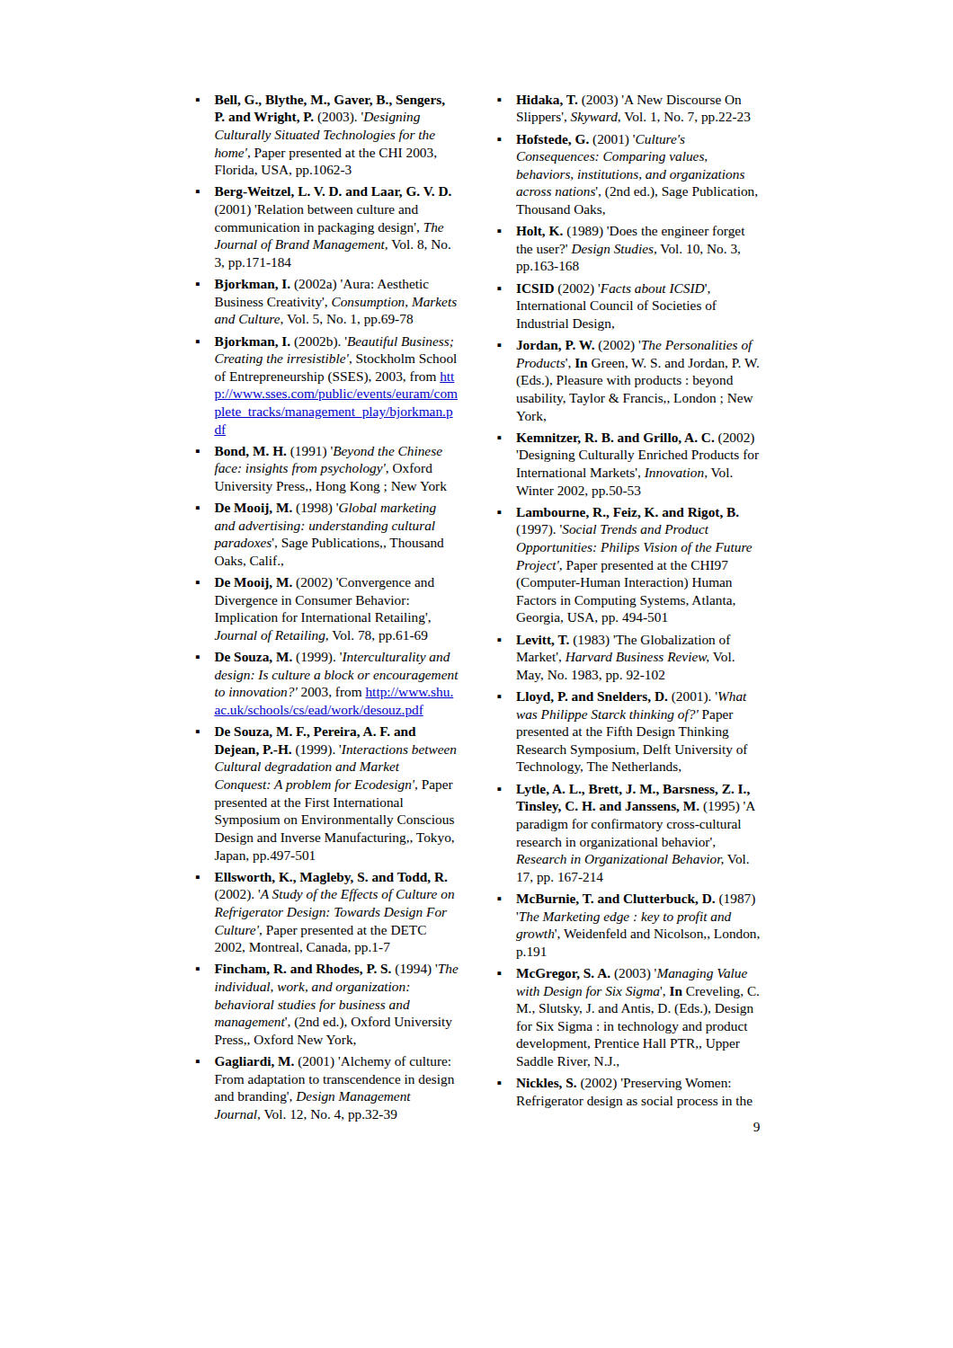Bell, G., Blythe, M., Gaver, B., Sengers, P. and Wright, P. (2003). 'Designing Culturally Situated Technologies for the home', Paper presented at the CHI 2003, Florida, USA, pp.1062-3
Berg-Weitzel, L. V. D. and Laar, G. V. D. (2001) 'Relation between culture and communication in packaging design', The Journal of Brand Management, Vol. 8, No. 3, pp.171-184
Bjorkman, I. (2002a) 'Aura: Aesthetic Business Creativity', Consumption, Markets and Culture, Vol. 5, No. 1, pp.69-78
Bjorkman, I. (2002b). 'Beautiful Business; Creating the irresistible', Stockholm School of Entrepreneurship (SSES), 2003, from http://www.sses.com/public/events/euram/complete_tracks/management_play/bjorkman.pdf
Bond, M. H. (1991) 'Beyond the Chinese face: insights from psychology', Oxford University Press,, Hong Kong ; New York
De Mooij, M. (1998) 'Global marketing and advertising: understanding cultural paradoxes', Sage Publications,, Thousand Oaks, Calif.,
De Mooij, M. (2002) 'Convergence and Divergence in Consumer Behavior: Implication for International Retailing', Journal of Retailing, Vol. 78, pp.61-69
De Souza, M. (1999). 'Interculturality and design: Is culture a block or encouragement to innovation?' 2003, from http://www.shu.ac.uk/schools/cs/ead/work/desouz.pdf
De Souza, M. F., Pereira, A. F. and Dejean, P.-H. (1999). 'Interactions between Cultural degradation and Market Conquest: A problem for Ecodesign', Paper presented at the First International Symposium on Environmentally Conscious Design and Inverse Manufacturing,, Tokyo, Japan, pp.497-501
Ellsworth, K., Magleby, S. and Todd, R. (2002). 'A Study of the Effects of Culture on Refrigerator Design: Towards Design For Culture', Paper presented at the DETC 2002, Montreal, Canada, pp.1-7
Fincham, R. and Rhodes, P. S. (1994) 'The individual, work, and organization: behavioral studies for business and management', (2nd ed.), Oxford University Press,, Oxford New York,
Gagliardi, M. (2001) 'Alchemy of culture: From adaptation to transcendence in design and branding', Design Management Journal, Vol. 12, No. 4, pp.32-39
Hidaka, T. (2003) 'A New Discourse On Slippers', Skyward, Vol. 1, No. 7, pp.22-23
Hofstede, G. (2001) 'Culture's Consequences: Comparing values, behaviors, institutions, and organizations across nations', (2nd ed.), Sage Publication, Thousand Oaks,
Holt, K. (1989) 'Does the engineer forget the user?' Design Studies, Vol. 10, No. 3, pp.163-168
ICSID (2002) 'Facts about ICSID', International Council of Societies of Industrial Design,
Jordan, P. W. (2002) 'The Personalities of Products', In Green, W. S. and Jordan, P. W. (Eds.), Pleasure with products : beyond usability, Taylor & Francis,, London ; New York,
Kemnitzer, R. B. and Grillo, A. C. (2002) 'Designing Culturally Enriched Products for International Markets', Innovation, Vol. Winter 2002, pp.50-53
Lambourne, R., Feiz, K. and Rigot, B. (1997). 'Social Trends and Product Opportunities: Philips Vision of the Future Project', Paper presented at the CHI97 (Computer-Human Interaction) Human Factors in Computing Systems, Atlanta, Georgia, USA, pp. 494-501
Levitt, T. (1983) 'The Globalization of Market', Harvard Business Review, Vol. May, No. 1983, pp. 92-102
Lloyd, P. and Snelders, D. (2001). 'What was Philippe Starck thinking of?' Paper presented at the Fifth Design Thinking Research Symposium, Delft University of Technology, The Netherlands,
Lytle, A. L., Brett, J. M., Barsness, Z. I., Tinsley, C. H. and Janssens, M. (1995) 'A paradigm for confirmatory cross-cultural research in organizational behavior', Research in Organizational Behavior, Vol. 17, pp. 167-214
McBurnie, T. and Clutterbuck, D. (1987) 'The Marketing edge : key to profit and growth', Weidenfeld and Nicolson,, London, p.191
McGregor, S. A. (2003) 'Managing Value with Design for Six Sigma', In Creveling, C. M., Slutsky, J. and Antis, D. (Eds.), Design for Six Sigma : in technology and product development, Prentice Hall PTR,, Upper Saddle River, N.J.,
Nickles, S. (2002) 'Preserving Women: Refrigerator design as social process in the
9